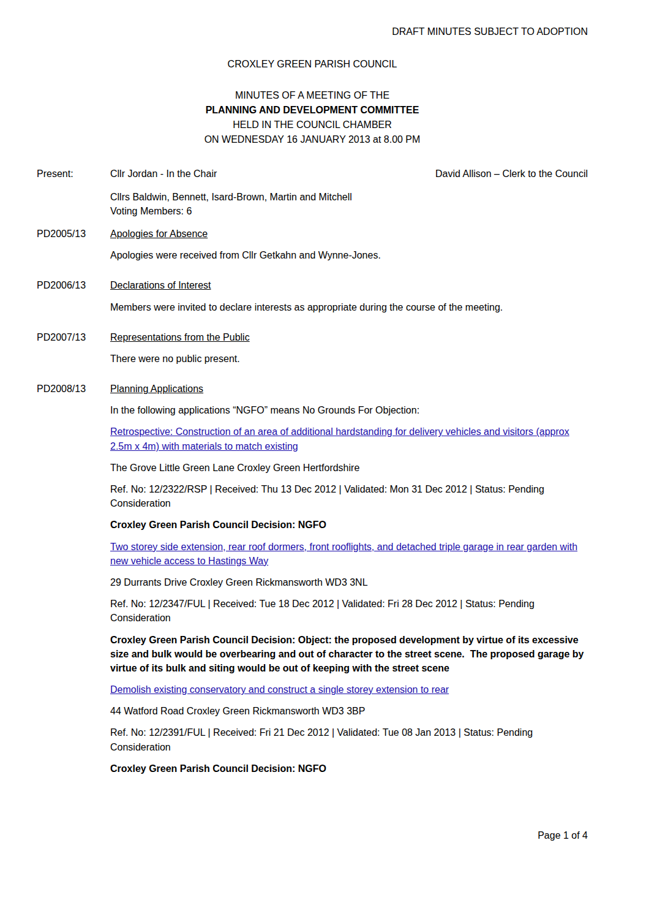DRAFT MINUTES SUBJECT TO ADOPTION
CROXLEY GREEN PARISH COUNCIL
MINUTES OF A MEETING OF THE
PLANNING AND DEVELOPMENT COMMITTEE
HELD IN THE COUNCIL CHAMBER
ON WEDNESDAY 16 JANUARY 2013 at 8.00 PM
| Present: | Cllr Jordan - In the Chair David Allison – Clerk to the Council |
| | Cllrs Baldwin, Bennett, Isard-Brown, Martin and Mitchell Voting Members: 6 |
| PD2005/13 | Apologies for Absence Apologies were received from Cllr Getkahn and Wynne-Jones. |
| PD2006/13 | Declarations of Interest Members were invited to declare interests as appropriate during the course of the meeting. |
| PD2007/13 | Representations from the Public There were no public present. |
| PD2008/13 | Planning Applications In the following applications “NGFO” means No Grounds For Objection: Retrospective: Construction of an area of additional hardstanding for delivery vehicles and visitors (approx 2.5m x 4m) with materials to match existing The Grove Little Green Lane Croxley Green Hertfordshire Ref. No: 12/2322/RSP / Received: Thu 13 Dec 2012 / Validated: Mon 31 Dec 2012 / Status: Pending Consideration Croxley Green Parish Council Decision: NGFO Two storey side extension, rear roof dormers, front rooflights, and detached triple garage in rear garden with new vehicle access to Hastings Way 29 Durrants Drive Croxley Green Rickmansworth WD3 3NL Ref. No: 12/2347/FUL / Received: Tue 18 Dec 2012 / Validated: Fri 28 Dec 2012 / Status: Pending Consideration Croxley Green Parish Council Decision: Object: the proposed development by virtue of its excessive size and bulk would be overbearing and out of character to the street scene. The proposed garage by virtue of its bulk and siting would be out of keeping with the street scene Demolish existing conservatory and construct a single storey extension to rear 44 Watford Road Croxley Green Rickmansworth WD3 3BP Ref. No: 12/2391/FUL / Received: Fri 21 Dec 2012 / Validated: Tue 08 Jan 2013 / Status: Pending Consideration Croxley Green Parish Council Decision: NGFO |
Page 1 of 4